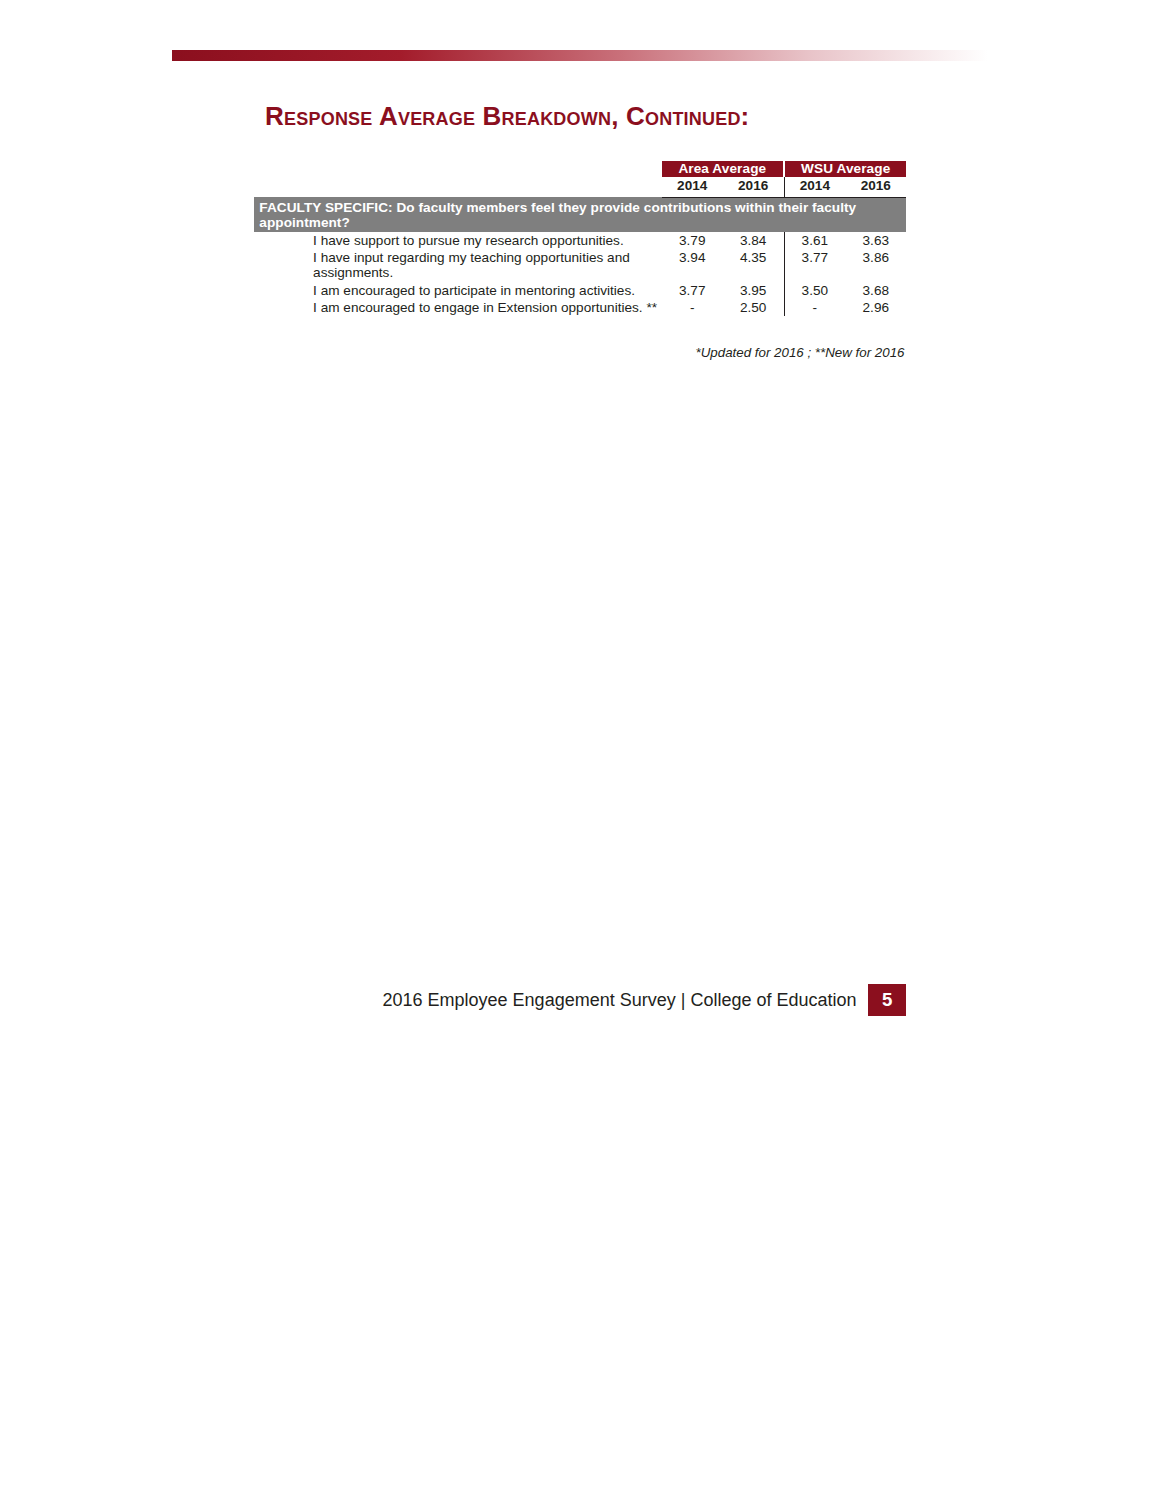Response Average Breakdown, Continued:
| | Area Average | WSU Average |
| | 2014 | 2016 | 2014 | 2016 |
| FACULTY SPECIFIC: Do faculty members feel they provide contributions within their faculty appointment? |
| I have support to pursue my research opportunities. | 3.79 | 3.84 | 3.61 | 3.63 |
| I have input regarding my teaching opportunities and assignments. | 3.94 | 4.35 | 3.77 | 3.86 |
| I am encouraged to participate in mentoring activities. | 3.77 | 3.95 | 3.50 | 3.68 |
| I am encouraged to engage in Extension opportunities. ** | - | 2.50 | - | 2.96 |
*Updated for 2016 ; **New for 2016
2016 Employee Engagement Survey | College of Education
5